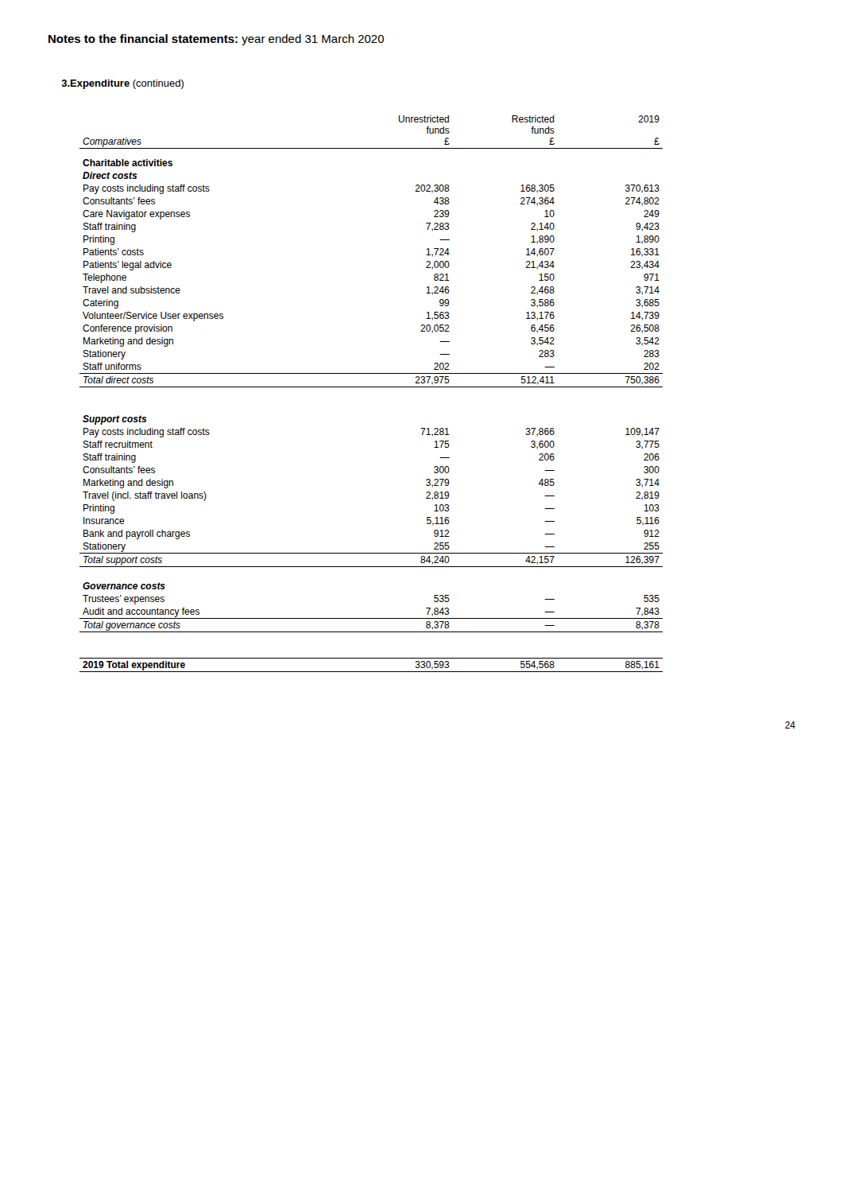Notes to the financial statements: year ended 31 March 2020
3. Expenditure (continued)
| Comparatives | Unrestricted funds £ | Restricted funds £ | 2019 £ |
| --- | --- | --- | --- |
| Charitable activities | | | |
| Direct costs | | | |
| Pay costs including staff costs | 202,308 | 168,305 | 370,613 |
| Consultants’ fees | 438 | 274,364 | 274,802 |
| Care Navigator expenses | 239 | 10 | 249 |
| Staff training | 7,283 | 2,140 | 9,423 |
| Printing | — | 1,890 | 1,890 |
| Patients’ costs | 1,724 | 14,607 | 16,331 |
| Patients’ legal advice | 2,000 | 21,434 | 23,434 |
| Telephone | 821 | 150 | 971 |
| Travel and subsistence | 1,246 | 2,468 | 3,714 |
| Catering | 99 | 3,586 | 3,685 |
| Volunteer/Service User expenses | 1,563 | 13,176 | 14,739 |
| Conference provision | 20,052 | 6,456 | 26,508 |
| Marketing and design | — | 3,542 | 3,542 |
| Stationery | — | 283 | 283 |
| Staff uniforms | 202 | — | 202 |
| Total direct costs | 237,975 | 512,411 | 750,386 |
| Support costs | | | |
| Pay costs including staff costs | 71,281 | 37,866 | 109,147 |
| Staff recruitment | 175 | 3,600 | 3,775 |
| Staff training | — | 206 | 206 |
| Consultants’ fees | 300 | — | 300 |
| Marketing and design | 3,279 | 485 | 3,714 |
| Travel (incl. staff travel loans) | 2,819 | — | 2,819 |
| Printing | 103 | — | 103 |
| Insurance | 5,116 | — | 5,116 |
| Bank and payroll charges | 912 | — | 912 |
| Stationery | 255 | — | 255 |
| Total support costs | 84,240 | 42,157 | 126,397 |
| Governance costs | | | |
| Trustees’ expenses | 535 | — | 535 |
| Audit and accountancy fees | 7,843 | — | 7,843 |
| Total governance costs | 8,378 | — | 8,378 |
| 2019 Total expenditure | 330,593 | 554,568 | 885,161 |
24